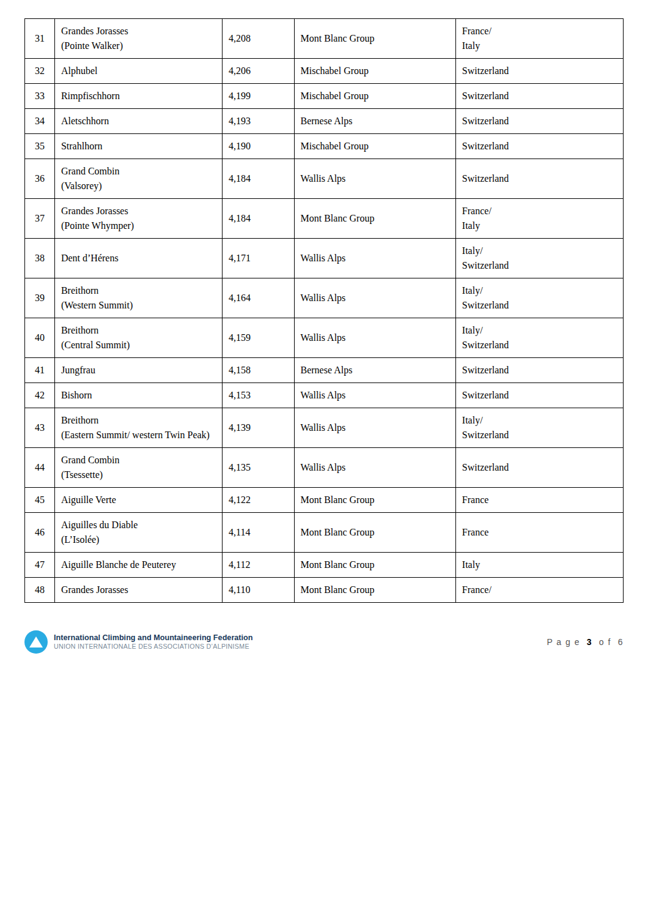| 31 | Grandes Jorasses (Pointe Walker) | 4,208 | Mont Blanc Group | France/ Italy |
| 32 | Alphubel | 4,206 | Mischabel Group | Switzerland |
| 33 | Rimpfischhorn | 4,199 | Mischabel Group | Switzerland |
| 34 | Aletschhorn | 4,193 | Bernese Alps | Switzerland |
| 35 | Strahlhorn | 4,190 | Mischabel Group | Switzerland |
| 36 | Grand Combin (Valsorey) | 4,184 | Wallis Alps | Switzerland |
| 37 | Grandes Jorasses (Pointe Whymper) | 4,184 | Mont Blanc Group | France/ Italy |
| 38 | Dent d’Hérens | 4,171 | Wallis Alps | Italy/ Switzerland |
| 39 | Breithorn (Western Summit) | 4,164 | Wallis Alps | Italy/ Switzerland |
| 40 | Breithorn (Central Summit) | 4,159 | Wallis Alps | Italy/ Switzerland |
| 41 | Jungfrau | 4,158 | Bernese Alps | Switzerland |
| 42 | Bishorn | 4,153 | Wallis Alps | Switzerland |
| 43 | Breithorn (Eastern Summit/ western Twin Peak) | 4,139 | Wallis Alps | Italy/ Switzerland |
| 44 | Grand Combin (Tsessette) | 4,135 | Wallis Alps | Switzerland |
| 45 | Aiguille Verte | 4,122 | Mont Blanc Group | France |
| 46 | Aiguilles du Diable (L’Isolée) | 4,114 | Mont Blanc Group | France |
| 47 | Aiguille Blanche de Peuterey | 4,112 | Mont Blanc Group | Italy |
| 48 | Grandes Jorasses | 4,110 | Mont Blanc Group | France/ |
International Climbing and Mountaineering Federation
UNION INTERNATIONALE DES ASSOCIATIONS D’ALPINISME
P a g e 3 o f 6